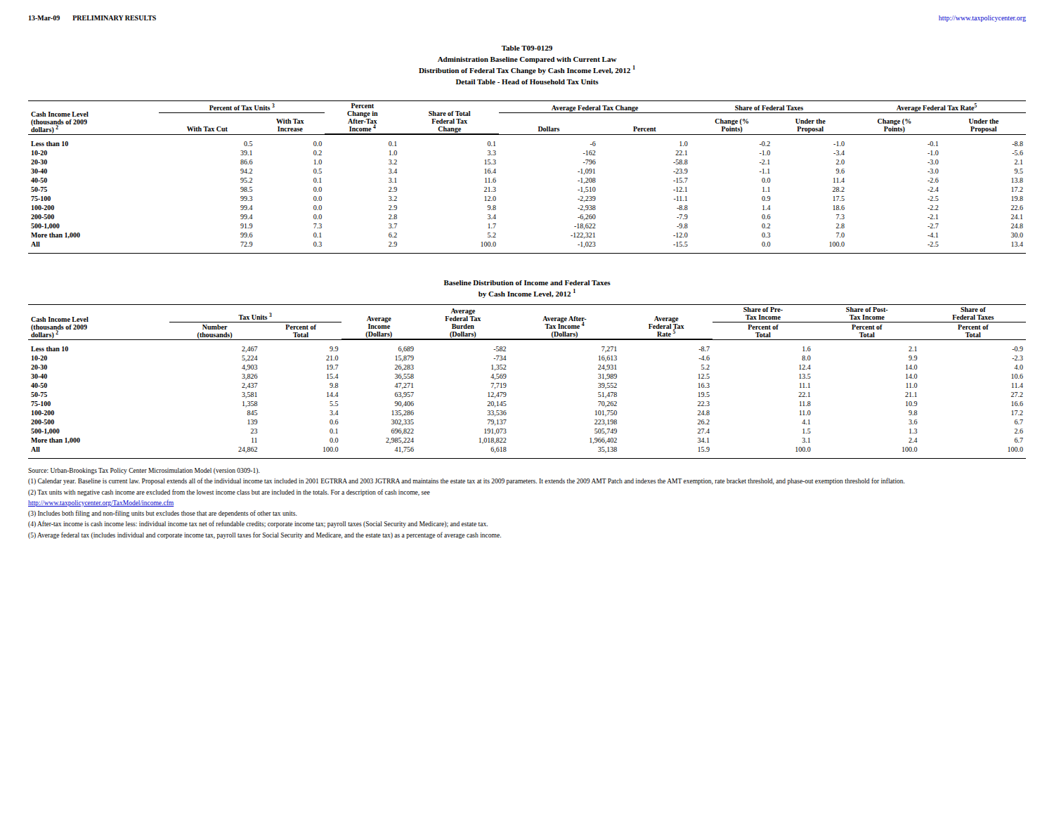13-Mar-09 PRELIMINARY RESULTS
http://www.taxpolicycenter.org
Table T09-0129
Administration Baseline Compared with Current Law
Distribution of Federal Tax Change by Cash Income Level, 2012 1
Detail Table - Head of Household Tax Units
| Cash Income Level (thousands of 2009 dollars) 2 | Percent of Tax Units 3 | Percent Change in After-Tax Income 4 | Share of Total Federal Tax Change | Average Federal Tax Change | Share of Federal Taxes | Average Federal Tax Rate 5 |
| --- | --- | --- | --- | --- | --- | --- |
| With Tax Cut | With Tax Increase | Dollars | Percent | Change (% Points) | Under the Proposal | Change (% Points) | Under the Proposal |
| Less than 10 | 0.5 | 0.0 | 0.1 | 0.1 | -6 | 1.0 | -0.2 | -1.0 | -0.1 | -8.8 |
| 10-20 | 39.1 | 0.2 | 1.0 | 3.3 | -162 | 22.1 | -1.0 | -3.4 | -1.0 | -5.6 |
| 20-30 | 86.6 | 1.0 | 3.2 | 15.3 | -796 | -58.8 | -2.1 | 2.0 | -3.0 | 2.1 |
| 30-40 | 94.2 | 0.5 | 3.4 | 16.4 | -1,091 | -23.9 | -1.1 | 9.6 | -3.0 | 9.5 |
| 40-50 | 95.2 | 0.1 | 3.1 | 11.6 | -1,208 | -15.7 | 0.0 | 11.4 | -2.6 | 13.8 |
| 50-75 | 98.5 | 0.0 | 2.9 | 21.3 | -1,510 | -12.1 | 1.1 | 28.2 | -2.4 | 17.2 |
| 75-100 | 99.3 | 0.0 | 3.2 | 12.0 | -2,239 | -11.1 | 0.9 | 17.5 | -2.5 | 19.8 |
| 100-200 | 99.4 | 0.0 | 2.9 | 9.8 | -2,938 | -8.8 | 1.4 | 18.6 | -2.2 | 22.6 |
| 200-500 | 99.4 | 0.0 | 2.8 | 3.4 | -6,260 | -7.9 | 0.6 | 7.3 | -2.1 | 24.1 |
| 500-1,000 | 91.9 | 7.3 | 3.7 | 1.7 | -18,622 | -9.8 | 0.2 | 2.8 | -2.7 | 24.8 |
| More than 1,000 | 99.6 | 0.1 | 6.2 | 5.2 | -122,321 | -12.0 | 0.3 | 7.0 | -4.1 | 30.0 |
| All | 72.9 | 0.3 | 2.9 | 100.0 | -1,023 | -15.5 | 0.0 | 100.0 | -2.5 | 13.4 |
Baseline Distribution of Income and Federal Taxes by Cash Income Level, 2012 1
| Cash Income Level (thousands of 2009 dollars) 2 | Tax Units 3 | Average Income (Dollars) | Average Federal Tax Burden (Dollars) | Average After- Tax Income 4 (Dollars) | Average Federal Tax Rate 5 | Share of Pre- Tax Income | Share of Post- Tax Income | Share of Federal Taxes |
| --- | --- | --- | --- | --- | --- | --- | --- | --- |
| Number (thousands) | Percent of Total | Percent of Total | Percent of Total | Percent of Total |
| Less than 10 | 2,467 | 9.9 | 6,689 | -582 | 7,271 | -8.7 | 1.6 | 2.1 | -0.9 |
| 10-20 | 5,224 | 21.0 | 15,879 | -734 | 16,613 | -4.6 | 8.0 | 9.9 | -2.3 |
| 20-30 | 4,903 | 19.7 | 26,283 | 1,352 | 24,931 | 5.2 | 12.4 | 14.0 | 4.0 |
| 30-40 | 3,826 | 15.4 | 36,558 | 4,569 | 31,989 | 12.5 | 13.5 | 14.0 | 10.6 |
| 40-50 | 2,437 | 9.8 | 47,271 | 7,719 | 39,552 | 16.3 | 11.1 | 11.0 | 11.4 |
| 50-75 | 3,581 | 14.4 | 63,957 | 12,479 | 51,478 | 19.5 | 22.1 | 21.1 | 27.2 |
| 75-100 | 1,358 | 5.5 | 90,406 | 20,145 | 70,262 | 22.3 | 11.8 | 10.9 | 16.6 |
| 100-200 | 845 | 3.4 | 135,286 | 33,536 | 101,750 | 24.8 | 11.0 | 9.8 | 17.2 |
| 200-500 | 139 | 0.6 | 302,335 | 79,137 | 223,198 | 26.2 | 4.1 | 3.6 | 6.7 |
| 500-1,000 | 23 | 0.1 | 696,822 | 191,073 | 505,749 | 27.4 | 1.5 | 1.3 | 2.6 |
| More than 1,000 | 11 | 0.0 | 2,985,224 | 1,018,822 | 1,966,402 | 34.1 | 3.1 | 2.4 | 6.7 |
| All | 24,862 | 100.0 | 41,756 | 6,618 | 35,138 | 15.9 | 100.0 | 100.0 | 100.0 |
Source: Urban-Brookings Tax Policy Center Microsimulation Model (version 0309-1).
(1) Calendar year. Baseline is current law. Proposal extends all of the individual income tax included in 2001 EGTRRA and 2003 JGTRRA and maintains the estate tax at its 2009 parameters. It extends the 2009 AMT Patch and indexes the AMT exemption, rate bracket threshold, and phase-out exemption threshold for inflation.
(2) Tax units with negative cash income are excluded from the lowest income class but are included in the totals. For a description of cash income, see
http://www.taxpolicycenter.org/TaxModel/income.cfm
(3) Includes both filing and non-filing units but excludes those that are dependents of other tax units.
(4) After-tax income is cash income less: individual income tax net of refundable credits; corporate income tax; payroll taxes (Social Security and Medicare); and estate tax.
(5) Average federal tax (includes individual and corporate income tax, payroll taxes for Social Security and Medicare, and the estate tax) as a percentage of average cash income.